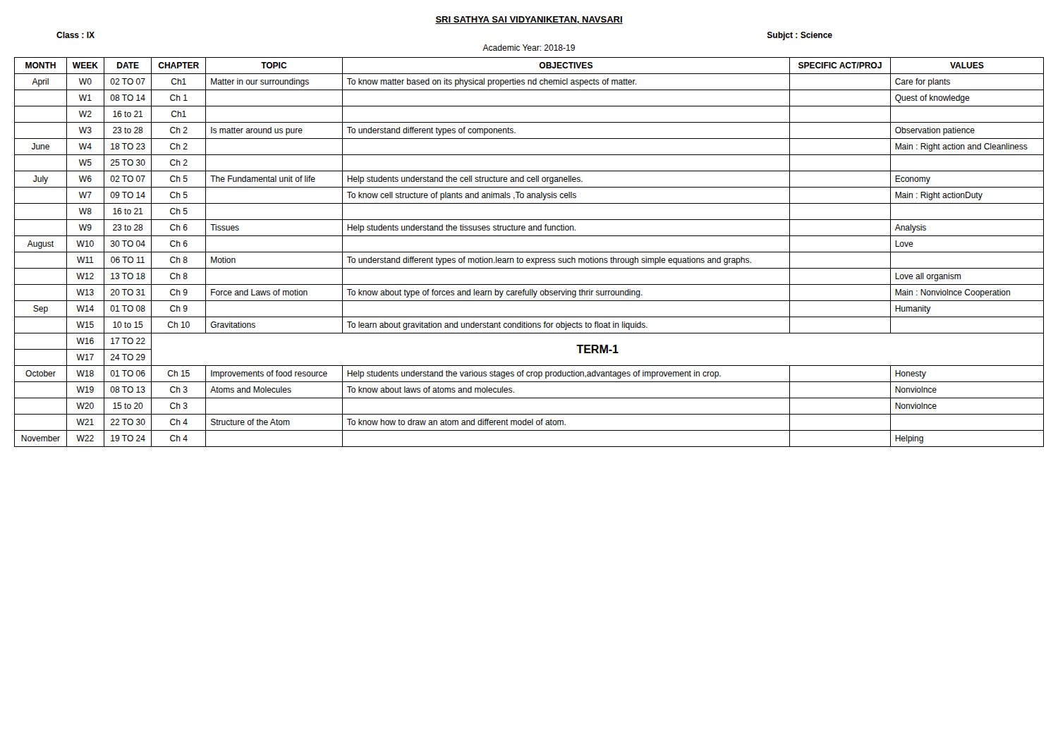SRI SATHYA SAI VIDYANIKETAN, NAVSARI
Class : IX Subjct : Science
Academic Year: 2018-19
| MONTH | WEEK | DATE | CHAPTER | TOPIC | OBJECTIVES | SPECIFIC ACT/PROJ | VALUES |
| --- | --- | --- | --- | --- | --- | --- | --- |
| April | W0 | 02 TO 07 | Ch1 | Matter in our surroundings | To know matter based on its physical properties nd chemicl aspects of matter. | | Care for plants |
| | W1 | 08 TO 14 | Ch 1 | | | | Quest of knowledge |
| | W2 | 16 to 21 | Ch1 | | | | |
| | W3 | 23 to 28 | Ch 2 | Is matter around us pure | To understand different types of components. | | Observation patience |
| June | W4 | 18 TO 23 | Ch 2 | | | | Main : Right action and Cleanliness |
| | W5 | 25 TO 30 | Ch 2 | | | | |
| July | W6 | 02 TO 07 | Ch 5 | The Fundamental unit of life | Help students understand the cell structure and cell organelles. | | Economy |
| | W7 | 09 TO 14 | Ch 5 | | To know cell structure of plants and animals ,To analysis cells | | Main : Right actionDuty |
| | W8 | 16 to 21 | Ch 5 | | | | |
| | W9 | 23 to 28 | Ch 6 | Tissues | Help students understand the tissuses structure and function. | | Analysis |
| August | W10 | 30 TO 04 | Ch 6 | | | | Love |
| | W11 | 06 TO 11 | Ch 8 | Motion | To understand different types of motion.learn to express such motions through simple equations and graphs. | | |
| | W12 | 13 TO 18 | Ch 8 | | | | Love all organism |
| | W13 | 20 TO 31 | Ch 9 | Force and Laws of motion | To know about type of forces and learn by carefully observing thrir surrounding. | | Main : Nonviolnce Cooperation |
| Sep | W14 | 01 TO 08 | Ch 9 | | | | Humanity |
| | W15 | 10 to 15 | Ch 10 | Gravitations | To learn about gravitation and understant conditions for objects to float in liquids. | | |
| | W16 | 17 TO 22 | TERM-1 |
| | W17 | 24 TO 29 |
| October | W18 | 01 TO 06 | Ch 15 | Improvements of food resource | Help students understand the various stages of crop production,advantages of improvement in crop. | | Honesty |
| | W19 | 08 TO 13 | Ch 3 | Atoms and Molecules | To know about laws of atoms and molecules. | | Nonviolnce |
| | W20 | 15 to 20 | Ch 3 | | | | Nonviolnce |
| | W21 | 22 TO 30 | Ch 4 | Structure of the Atom | To know how to draw an atom and different model of atom. | | |
| November | W22 | 19 TO 24 | Ch 4 | | | | Helping |